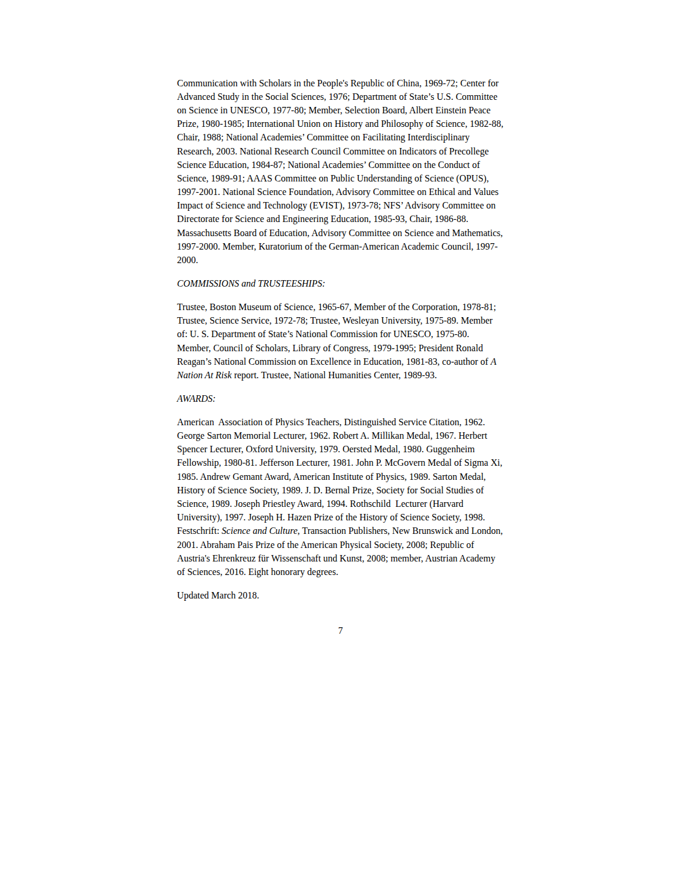Communication with Scholars in the People's Republic of China, 1969-72; Center for Advanced Study in the Social Sciences, 1976; Department of State’s U.S. Committee on Science in UNESCO, 1977-80; Member, Selection Board, Albert Einstein Peace Prize, 1980-1985; International Union on History and Philosophy of Science, 1982-88, Chair, 1988; National Academies’ Committee on Facilitating Interdisciplinary Research, 2003. National Research Council Committee on Indicators of Precollege Science Education, 1984-87; National Academies’ Committee on the Conduct of Science, 1989-91; AAAS Committee on Public Understanding of Science (OPUS), 1997-2001. National Science Foundation, Advisory Committee on Ethical and Values Impact of Science and Technology (EVIST), 1973-78; NFS’ Advisory Committee on Directorate for Science and Engineering Education, 1985-93, Chair, 1986-88. Massachusetts Board of Education, Advisory Committee on Science and Mathematics, 1997-2000. Member, Kuratorium of the German-American Academic Council, 1997-2000.
COMMISSIONS and TRUSTEESHIPS:
Trustee, Boston Museum of Science, 1965-67, Member of the Corporation, 1978-81; Trustee, Science Service, 1972-78; Trustee, Wesleyan University, 1975-89. Member of: U. S. Department of State’s National Commission for UNESCO, 1975-80. Member, Council of Scholars, Library of Congress, 1979-1995; President Ronald Reagan’s National Commission on Excellence in Education, 1981-83, co-author of A Nation At Risk report. Trustee, National Humanities Center, 1989-93.
AWARDS:
American Association of Physics Teachers, Distinguished Service Citation, 1962. George Sarton Memorial Lecturer, 1962. Robert A. Millikan Medal, 1967. Herbert Spencer Lecturer, Oxford University, 1979. Oersted Medal, 1980. Guggenheim Fellowship, 1980-81. Jefferson Lecturer, 1981. John P. McGovern Medal of Sigma Xi, 1985. Andrew Gemant Award, American Institute of Physics, 1989. Sarton Medal, History of Science Society, 1989. J. D. Bernal Prize, Society for Social Studies of Science, 1989. Joseph Priestley Award, 1994. Rothschild Lecturer (Harvard University), 1997. Joseph H. Hazen Prize of the History of Science Society, 1998. Festschrift: Science and Culture, Transaction Publishers, New Brunswick and London, 2001. Abraham Pais Prize of the American Physical Society, 2008; Republic of Austria's Ehrenkreuz für Wissenschaft und Kunst, 2008; member, Austrian Academy of Sciences, 2016. Eight honorary degrees.
Updated March 2018.
7